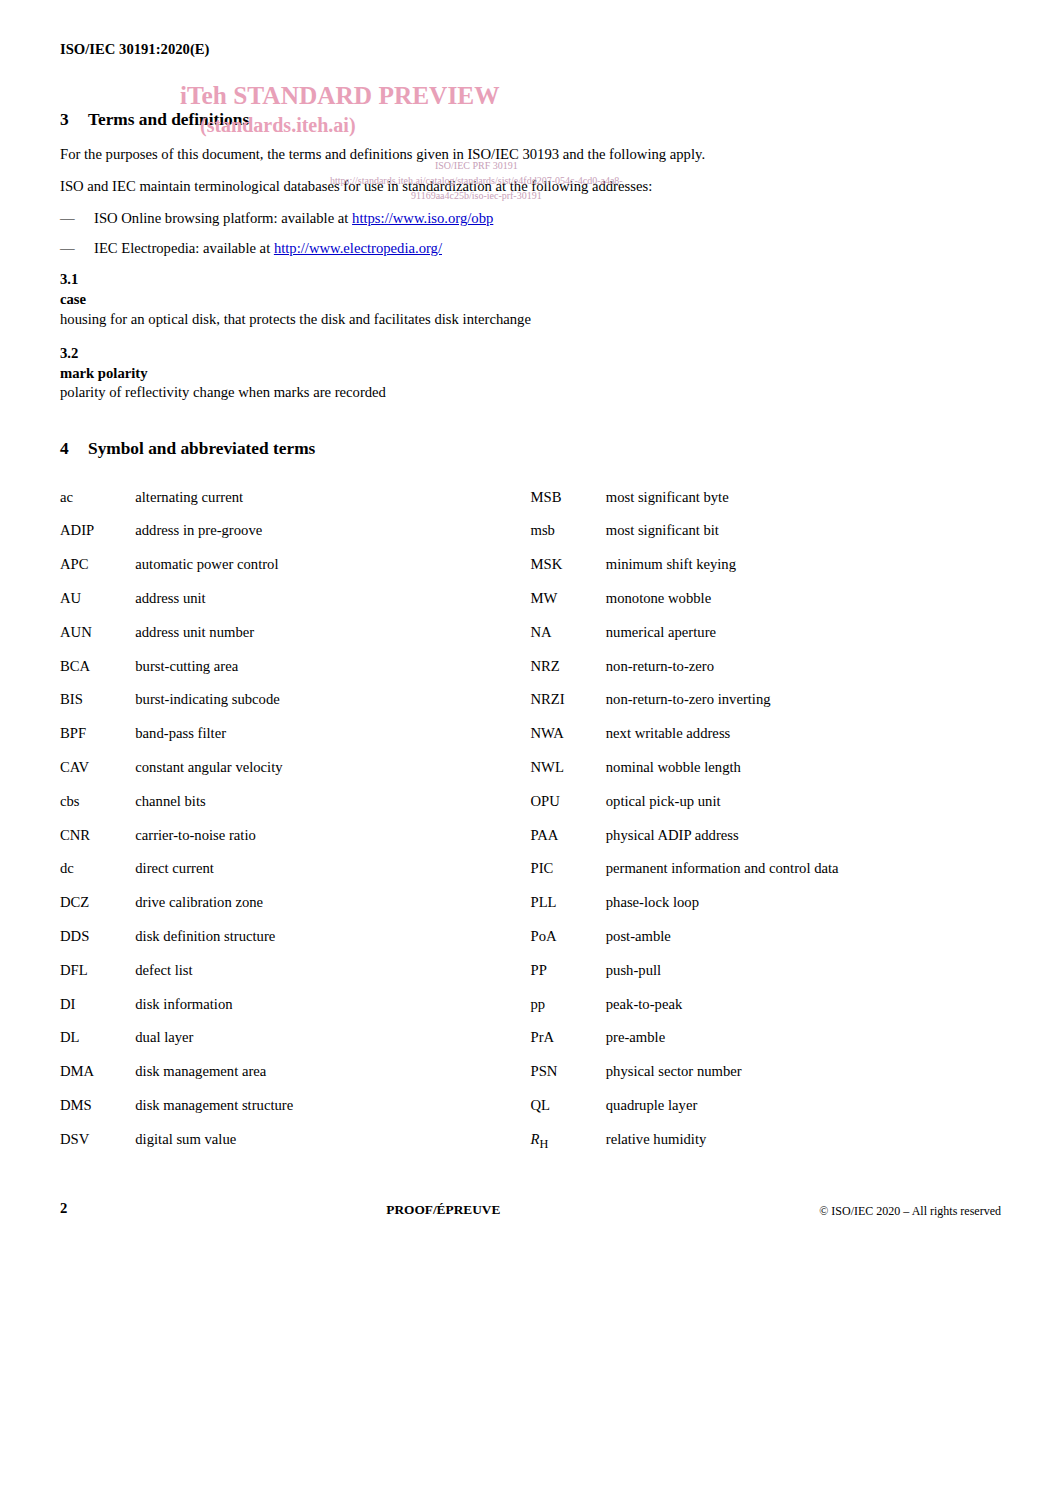ISO/IEC 30191:2020(E)
3 Terms and definitions
For the purposes of this document, the terms and definitions given in ISO/IEC 30193 and the following apply.
ISO and IEC maintain terminological databases for use in standardization at the following addresses:
ISO Online browsing platform: available at https://www.iso.org/obp
IEC Electropedia: available at http://www.electropedia.org/
3.1
case
housing for an optical disk, that protects the disk and facilitates disk interchange
3.2
mark polarity
polarity of reflectivity change when marks are recorded
4 Symbol and abbreviated terms
| ac | alternating current | MSB | most significant byte |
| ADIP | address in pre-groove | msb | most significant bit |
| APC | automatic power control | MSK | minimum shift keying |
| AU | address unit | MW | monotone wobble |
| AUN | address unit number | NA | numerical aperture |
| BCA | burst-cutting area | NRZ | non-return-to-zero |
| BIS | burst-indicating subcode | NRZI | non-return-to-zero inverting |
| BPF | band-pass filter | NWA | next writable address |
| CAV | constant angular velocity | NWL | nominal wobble length |
| cbs | channel bits | OPU | optical pick-up unit |
| CNR | carrier-to-noise ratio | PAA | physical ADIP address |
| dc | direct current | PIC | permanent information and control data |
| DCZ | drive calibration zone | PLL | phase-lock loop |
| DDS | disk definition structure | PoA | post-amble |
| DFL | defect list | PP | push-pull |
| DI | disk information | pp | peak-to-peak |
| DL | dual layer | PrA | pre-amble |
| DMA | disk management area | PSN | physical sector number |
| DMS | disk management structure | QL | quadruple layer |
| DSV | digital sum value | R H | relative humidity |
iTeh STANDARD PREVIEW
(standards.iteh.ai)
ISO/IEC PRF 30191
https://standards.iteh.ai/catalog/standards/sist/e4fdd207-054c-4cd0-a4a8-
91169aa4c25b/iso-iec-prf-30191
2 PROOF/ÉPREUVE © ISO/IEC 2020 – All rights reserved